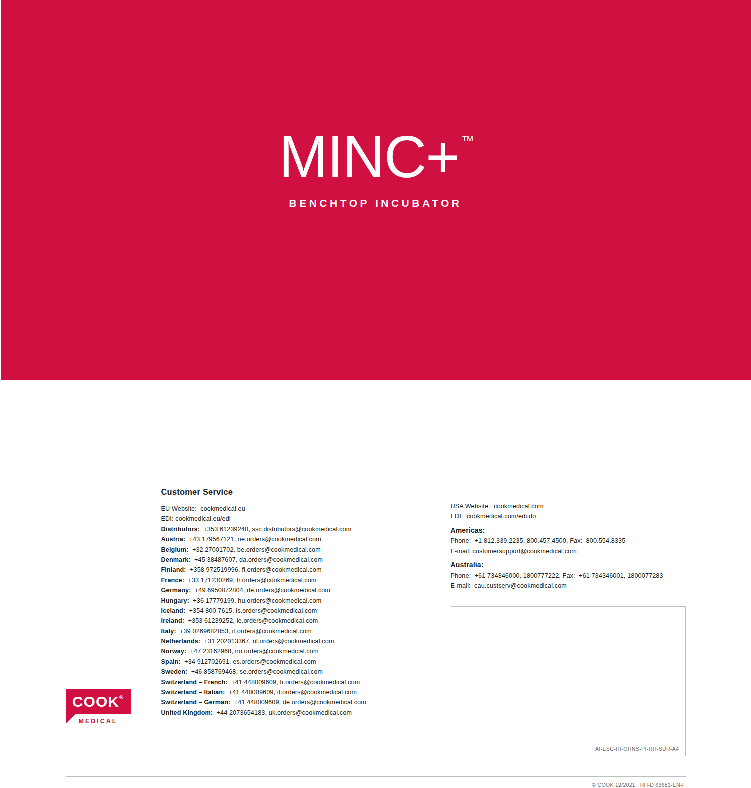MINC+™
Benchtop Incubator
Customer Service
EU Website: cookmedical.eu
EDI: cookmedical.eu/edi
Distributors: +353 61239240, ssc.distributors@cookmedical.com
Austria: +43 179567121, oe.orders@cookmedical.com
Belgium: +32 27001702, be.orders@cookmedical.com
Denmark: +45 38487607, da.orders@cookmedical.com
Finland: +358 972519996, fi.orders@cookmedical.com
France: +33 171230269, fr.orders@cookmedical.com
Germany: +49 6950072804, de.orders@cookmedical.com
Hungary: +36 17779199, hu.orders@cookmedical.com
Iceland: +354 800 7615, is.orders@cookmedical.com
Ireland: +353 61239252, ie.orders@cookmedical.com
Italy: +39 0269682853, it.orders@cookmedical.com
Netherlands: +31 202013367, nl.orders@cookmedical.com
Norway: +47 23162968, no.orders@cookmedical.com
Spain: +34 912702691, es.orders@cookmedical.com
Sweden: +46 858769468, se.orders@cookmedical.com
Switzerland – French: +41 448009609, fr.orders@cookmedical.com
Switzerland – Italian: +41 448009609, it.orders@cookmedical.com
Switzerland – German: +41 448009609, de.orders@cookmedical.com
United Kingdom: +44 2073654183, uk.orders@cookmedical.com
USA Website: cookmedical.com
EDI: cookmedical.com/edi.do Americas: Phone: +1 812.339.2235, 800.457.4500, Fax: 800.554.8335
E-mail: customersupport@cookmedical.com Australia: Phone: +61 734346000, 1800777222, Fax: +61 734346001, 1800077283
E-mail: cau.custserv@cookmedical.com
AI-ESC-IR-OHNS-PI-RH-SUR-A4
COOK®
MEDICAL
© COOK 12/2021 RH-D 63681-EN-F